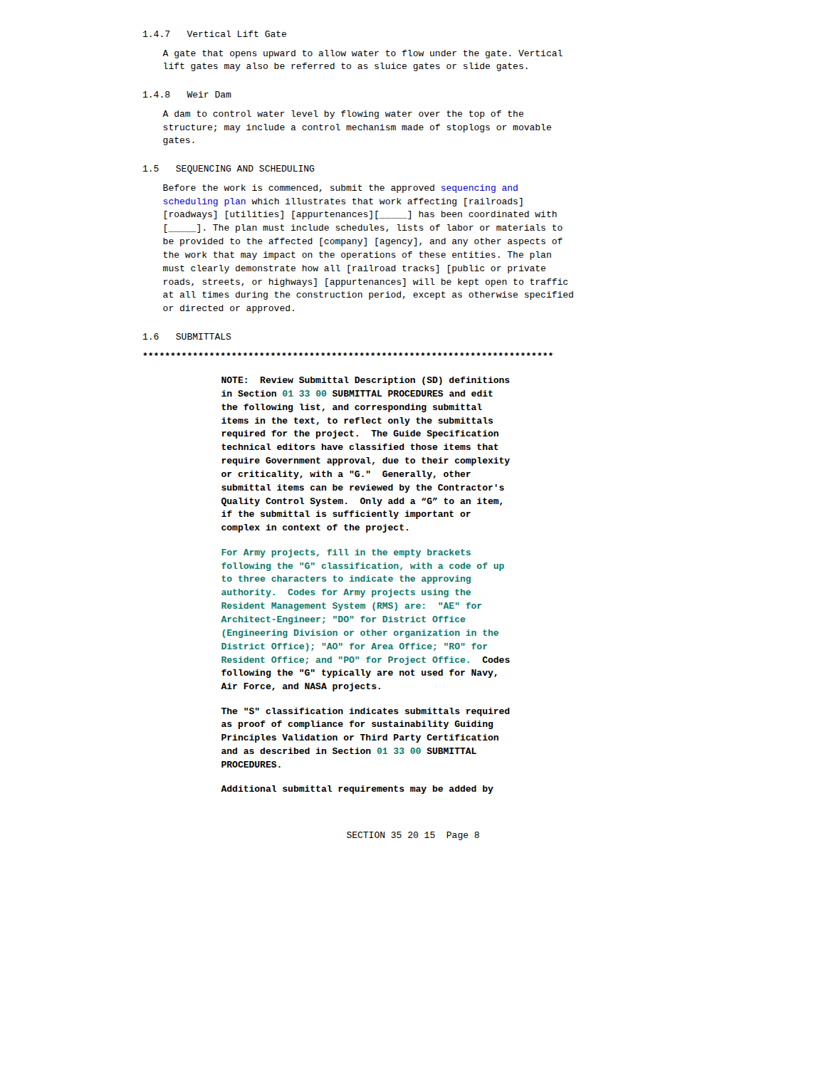1.4.7 Vertical Lift Gate
A gate that opens upward to allow water to flow under the gate. Vertical lift gates may also be referred to as sluice gates or slide gates.
1.4.8 Weir Dam
A dam to control water level by flowing water over the top of the structure; may include a control mechanism made of stoplogs or movable gates.
1.5 SEQUENCING AND SCHEDULING
Before the work is commenced, submit the approved sequencing and scheduling plan which illustrates that work affecting [railroads] [roadways] [utilities] [appurtenances][_____] has been coordinated with [_____]. The plan must include schedules, lists of labor or materials to be provided to the affected [company] [agency], and any other aspects of the work that may impact on the operations of these entities. The plan must clearly demonstrate how all [railroad tracks] [public or private roads, streets, or highways] [appurtenances] will be kept open to traffic at all times during the construction period, except as otherwise specified or directed or approved.
1.6 SUBMITTALS
**************************************************************************
NOTE: Review Submittal Description (SD) definitions in Section 01 33 00 SUBMITTAL PROCEDURES and edit the following list, and corresponding submittal items in the text, to reflect only the submittals required for the project. The Guide Specification technical editors have classified those items that require Government approval, due to their complexity or criticality, with a "G." Generally, other submittal items can be reviewed by the Contractor's Quality Control System. Only add a “G” to an item, if the submittal is sufficiently important or complex in context of the project.
For Army projects, fill in the empty brackets following the "G" classification, with a code of up to three characters to indicate the approving authority. Codes for Army projects using the Resident Management System (RMS) are: "AE" for Architect-Engineer; "DO" for District Office (Engineering Division or other organization in the District Office); "AO" for Area Office; "RO" for Resident Office; and "PO" for Project Office. Codes following the "G" typically are not used for Navy, Air Force, and NASA projects.
The "S" classification indicates submittals required as proof of compliance for sustainability Guiding Principles Validation or Third Party Certification and as described in Section 01 33 00 SUBMITTAL PROCEDURES.
Additional submittal requirements may be added by
SECTION 35 20 15 Page 8